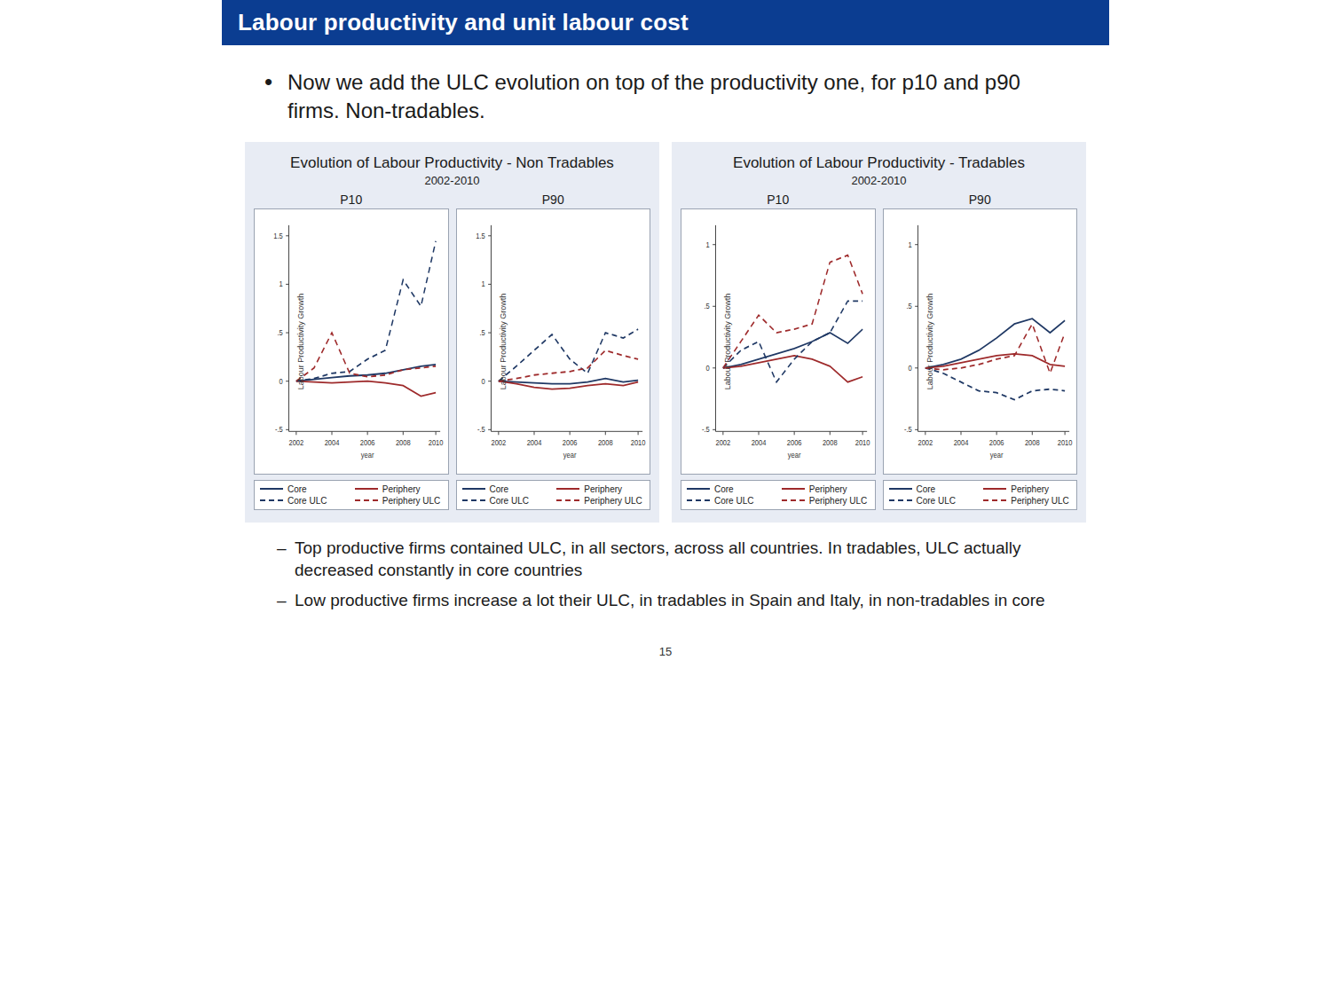Labour productivity and unit labour cost
Now we add the ULC evolution on top of the productivity one, for p10 and p90 firms. Non-tradables.
Evolution of Labour Productivity - Non Tradables
2002-2010
P10
Labour Productivity Growth
1.5 1 .5 0 -.5 2002 2004 2006 2008 2010 year
Core
Periphery
Core ULC
Periphery ULC
P90
Labour Productivity Growth
1.5 1 .5 0 -.5 2002 2004 2006 2008 2010 year
Core
Periphery
Core ULC
Periphery ULC
Evolution of Labour Productivity - Tradables
2002-2010
P10
Labour Productivity Growth
1 .5 0 -.5 2002 2004 2006 2008 2010 year
Core
Periphery
Core ULC
Periphery ULC
P90
Labour Productivity Growth
1 .5 0 -.5 2002 2004 2006 2008 2010 year
Core
Periphery
Core ULC
Periphery ULC
Top productive firms contained ULC, in all sectors, across all countries. In tradables, ULC actually decreased constantly in core countries
Low productive firms increase a lot their ULC, in tradables in Spain and Italy, in non-tradables in core
15